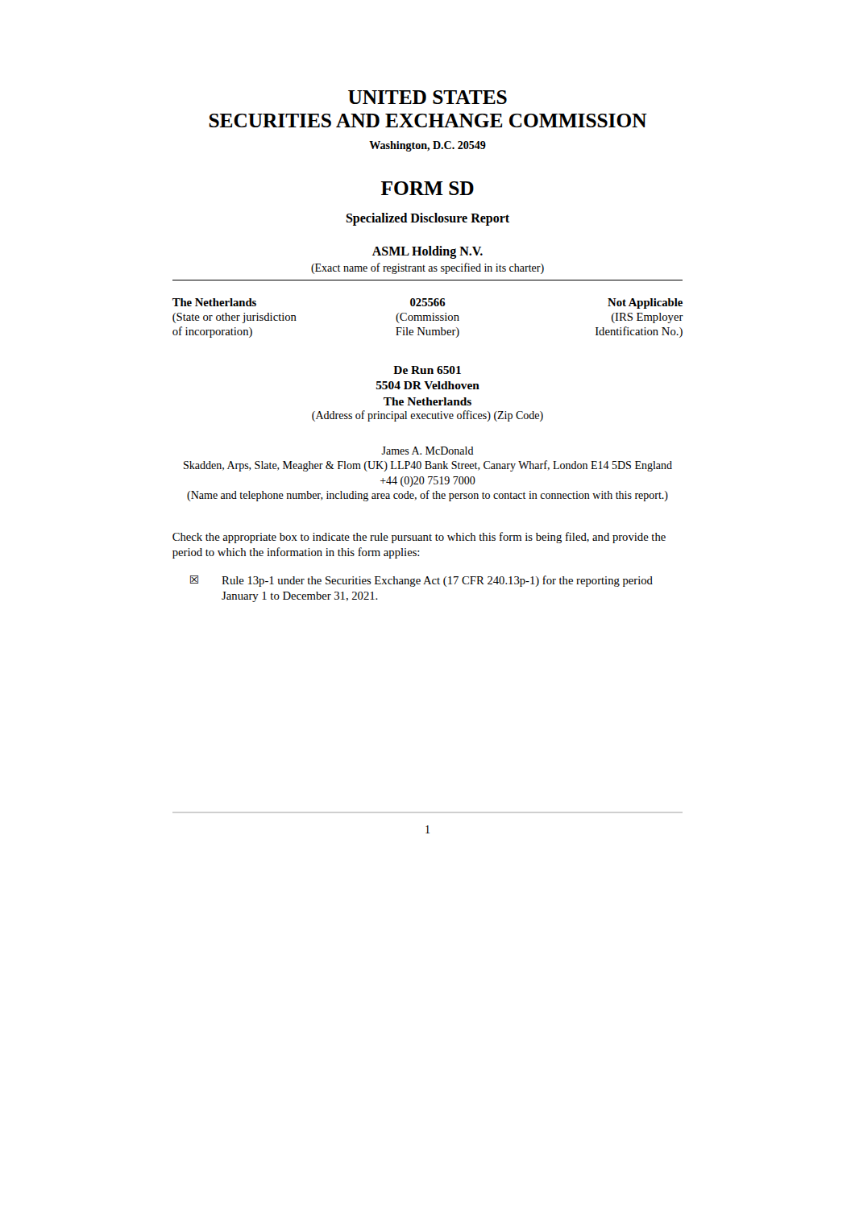UNITED STATES
SECURITIES AND EXCHANGE COMMISSION
Washington, D.C. 20549
FORM SD
Specialized Disclosure Report
ASML Holding N.V.
(Exact name of registrant as specified in its charter)
| The Netherlands | 025566 | Not Applicable |
| (State or other jurisdiction | (Commission | (IRS Employer |
| of incorporation) | File Number) | Identification No.) |
De Run 6501
5504 DR Veldhoven
The Netherlands
(Address of principal executive offices) (Zip Code)
James A. McDonald
Skadden, Arps, Slate, Meagher & Flom (UK) LLP40 Bank Street, Canary Wharf, London E14 5DS England
+44 (0)20 7519 7000
(Name and telephone number, including area code, of the person to contact in connection with this report.)
Check the appropriate box to indicate the rule pursuant to which this form is being filed, and provide the period to which the information in this form applies:
☒
Rule 13p-1 under the Securities Exchange Act (17 CFR 240.13p-1) for the reporting period January 1 to December 31, 2021.
1